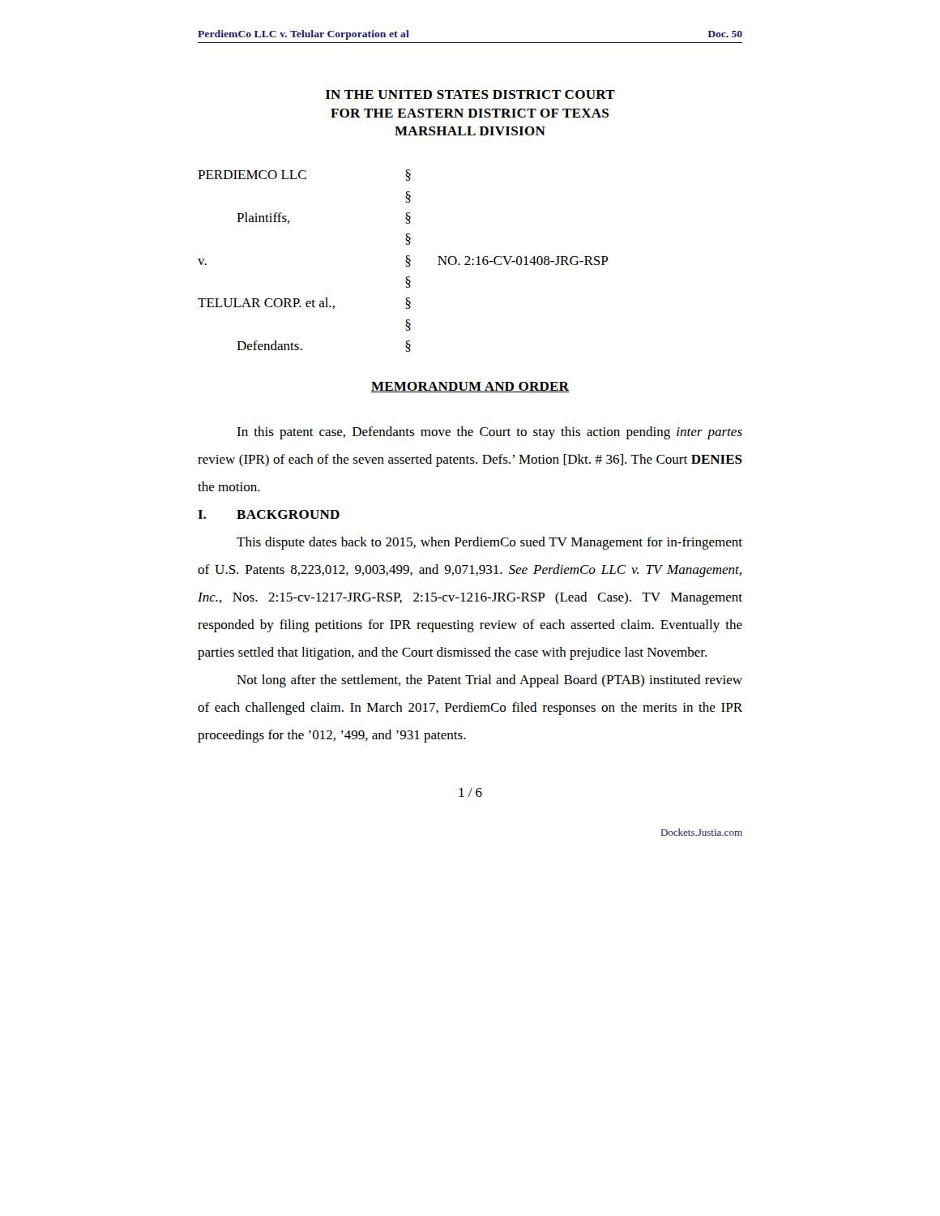PerdiemCo LLC v. Telular Corporation et al Doc. 50
IN THE UNITED STATES DISTRICT COURT
FOR THE EASTERN DISTRICT OF TEXAS
MARSHALL DIVISION
| PERDIEMCO LLC | § | |
| | § | |
| Plaintiffs, | § | |
| | § | |
| v. | § | NO. 2:16-CV-01408-JRG-RSP |
| | § | |
| TELULAR CORP. et al., | § | |
| | § | |
| Defendants. | § | |
MEMORANDUM AND ORDER
In this patent case, Defendants move the Court to stay this action pending inter partes review (IPR) of each of the seven asserted patents. Defs.’ Motion [Dkt. # 36]. The Court DENIES the motion.
I. BACKGROUND
This dispute dates back to 2015, when PerdiemCo sued TV Management for in-fringement of U.S. Patents 8,223,012, 9,003,499, and 9,071,931. See PerdiemCo LLC v. TV Management, Inc., Nos. 2:15-cv-1217-JRG-RSP, 2:15-cv-1216-JRG-RSP (Lead Case). TV Management responded by filing petitions for IPR requesting review of each asserted claim. Eventually the parties settled that litigation, and the Court dismissed the case with prejudice last November.
Not long after the settlement, the Patent Trial and Appeal Board (PTAB) instituted review of each challenged claim. In March 2017, PerdiemCo filed responses on the merits in the IPR proceedings for the ’012, ’499, and ’931 patents.
1 / 6
Dockets.Justia.com